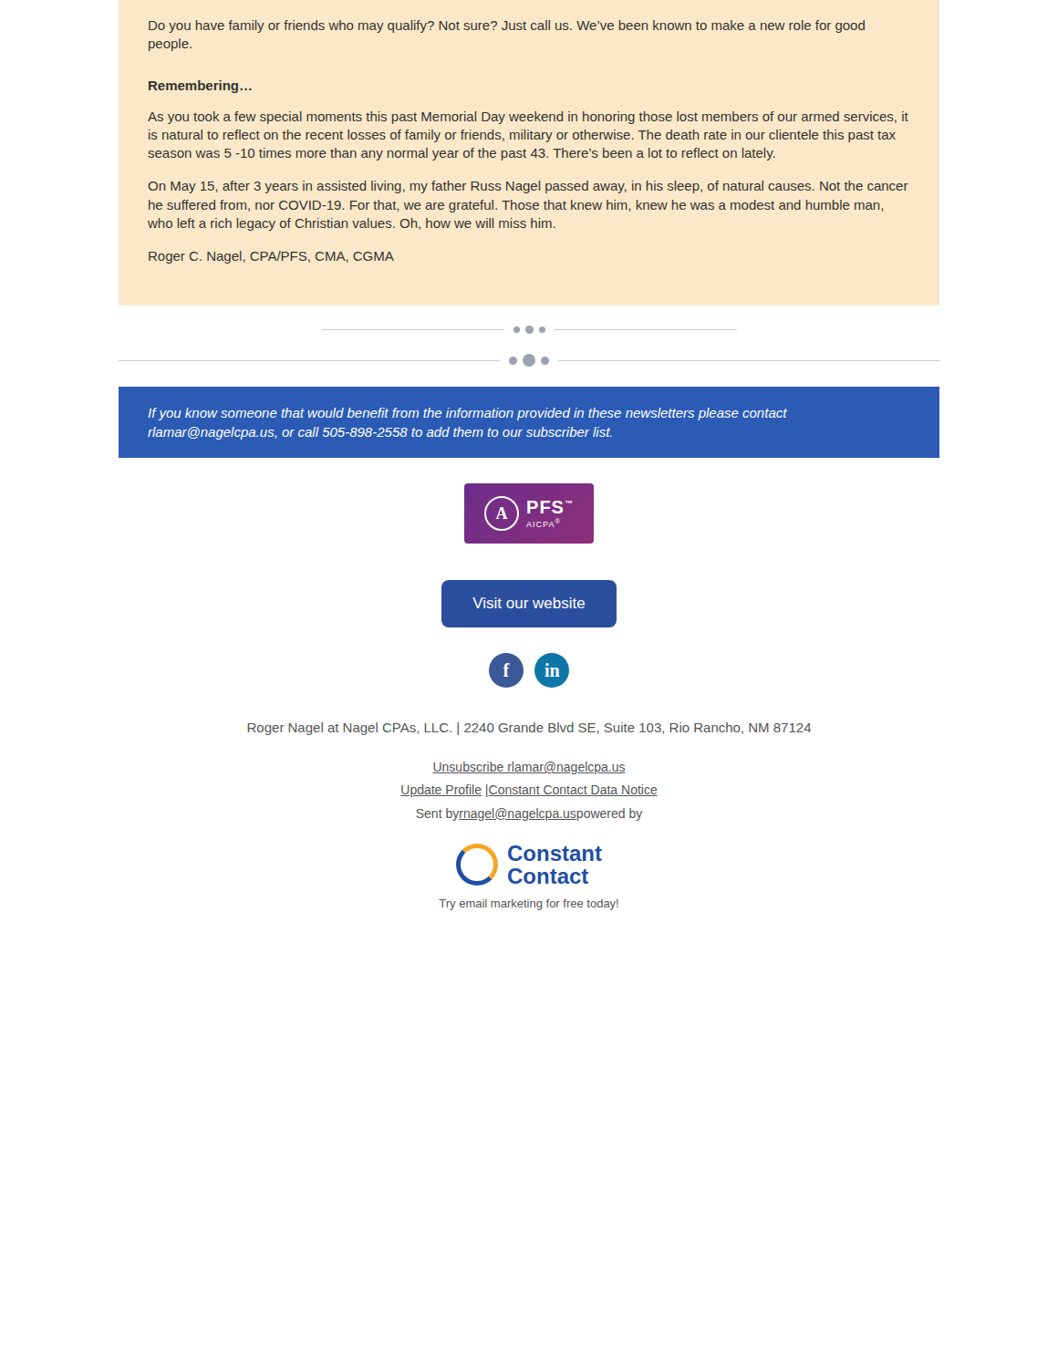Do you have family or friends who may qualify? Not sure? Just call us. We’ve been known to make a new role for good people.
Remembering…
As you took a few special moments this past Memorial Day weekend in honoring those lost members of our armed services, it is natural to reflect on the recent losses of family or friends, military or otherwise. The death rate in our clientele this past tax season was 5 -10 times more than any normal year of the past 43. There’s been a lot to reflect on lately.
On May 15, after 3 years in assisted living, my father Russ Nagel passed away, in his sleep, of natural causes. Not the cancer he suffered from, nor COVID-19. For that, we are grateful. Those that knew him, knew he was a modest and humble man, who left a rich legacy of Christian values. Oh, how we will miss him.
Roger C. Nagel, CPA/PFS, CMA, CGMA
If you know someone that would benefit from the information provided in these newsletters please contact rlamar@nagelcpa.us, or call 505-898-2558 to add them to our subscriber list.
A
PFS™
AICPA®
Visit our website
f in
Roger Nagel at Nagel CPAs, LLC. | 2240 Grande Blvd SE, Suite 103, Rio Rancho, NM 87124
Unsubscribe rlamar@nagelcpa.us
Update Profile |Constant Contact Data Notice
Sent byrnagel@nagelcpa.uspowered by
Constant
Contact
Try email marketing for free today!